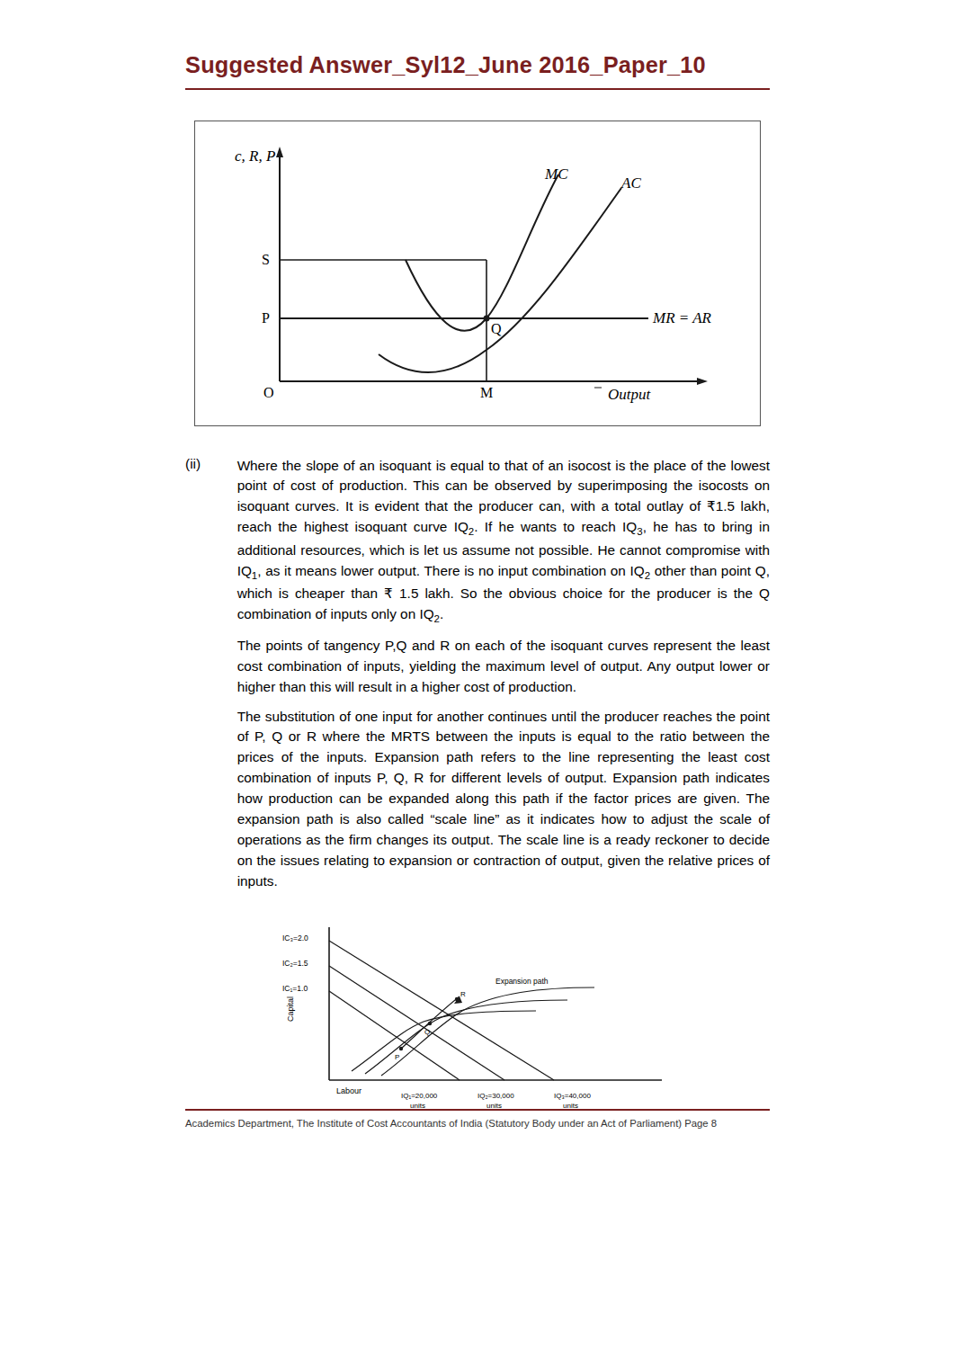Suggested Answer_Syl12_June 2016_Paper_10
c, R, P O Output MC AC MR = AR S P M Q
(ii)
Where the slope of an isoquant is equal to that of an isocost is the place of the lowest point of cost of production. This can be observed by superimposing the isocosts on isoquant curves. It is evident that the producer can, with a total outlay of ₹1.5 lakh, reach the highest isoquant curve IQ2. If he wants to reach IQ3, he has to bring in additional resources, which is let us assume not possible. He cannot compromise with IQ1, as it means lower output. There is no input combination on IQ2 other than point Q, which is cheaper than ₹ 1.5 lakh. So the obvious choice for the producer is the Q combination of inputs only on IQ2.
The points of tangency P,Q and R on each of the isoquant curves represent the least cost combination of inputs, yielding the maximum level of output. Any output lower or higher than this will result in a higher cost of production.
The substitution of one input for another continues until the producer reaches the point of P, Q or R where the MRTS between the inputs is equal to the ratio between the prices of the inputs. Expansion path refers to the line representing the least cost combination of inputs P, Q, R for different levels of output. Expansion path indicates how production can be expanded along this path if the factor prices are given. The expansion path is also called “scale line” as it indicates how to adjust the scale of operations as the firm changes its output. The scale line is a ready reckoner to decide on the issues relating to expansion or contraction of output, given the relative prices of inputs.
Capital Labour IC₃=2.0 IC₂=1.5 IC₁=1.0 Expansion path P Q R IQ₁=20,000 units IQ₂=30,000 units IQ₃=40,000 units
Academics Department, The Institute of Cost Accountants of India (Statutory Body under an Act of Parliament) Page 8